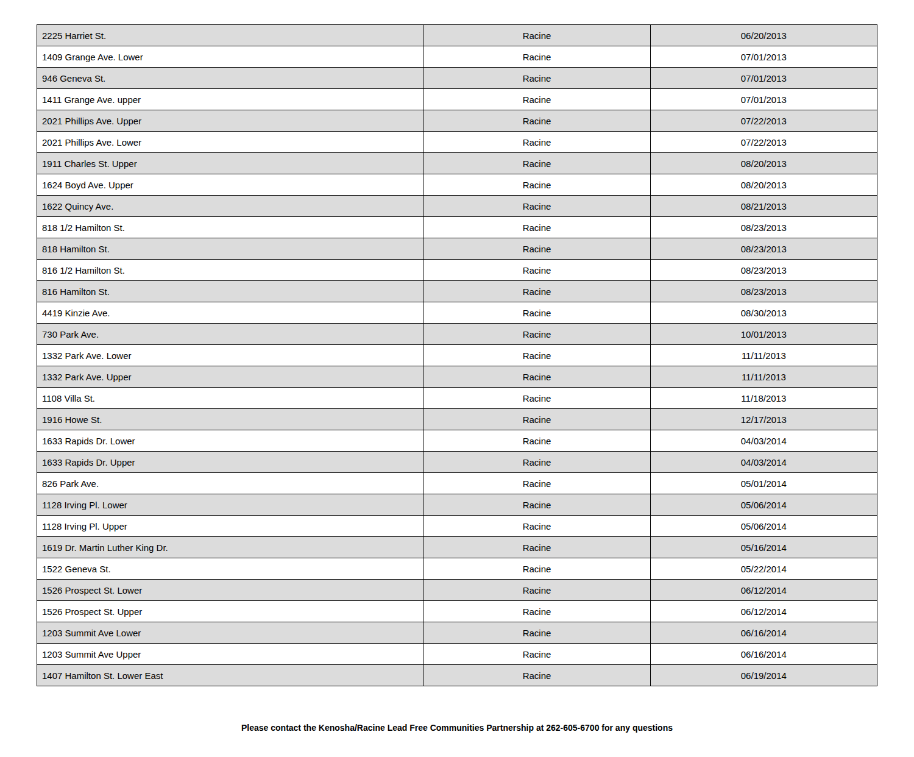| 2225 Harriet St. | Racine | 06/20/2013 |
| 1409 Grange Ave. Lower | Racine | 07/01/2013 |
| 946 Geneva St. | Racine | 07/01/2013 |
| 1411 Grange Ave. upper | Racine | 07/01/2013 |
| 2021 Phillips Ave. Upper | Racine | 07/22/2013 |
| 2021 Phillips Ave. Lower | Racine | 07/22/2013 |
| 1911 Charles St. Upper | Racine | 08/20/2013 |
| 1624 Boyd Ave. Upper | Racine | 08/20/2013 |
| 1622 Quincy Ave. | Racine | 08/21/2013 |
| 818 1/2 Hamilton St. | Racine | 08/23/2013 |
| 818 Hamilton St. | Racine | 08/23/2013 |
| 816 1/2 Hamilton St. | Racine | 08/23/2013 |
| 816 Hamilton St. | Racine | 08/23/2013 |
| 4419 Kinzie Ave. | Racine | 08/30/2013 |
| 730 Park Ave. | Racine | 10/01/2013 |
| 1332 Park Ave. Lower | Racine | 11/11/2013 |
| 1332 Park Ave. Upper | Racine | 11/11/2013 |
| 1108 Villa St. | Racine | 11/18/2013 |
| 1916 Howe St. | Racine | 12/17/2013 |
| 1633 Rapids Dr. Lower | Racine | 04/03/2014 |
| 1633 Rapids Dr. Upper | Racine | 04/03/2014 |
| 826 Park Ave. | Racine | 05/01/2014 |
| 1128 Irving Pl. Lower | Racine | 05/06/2014 |
| 1128 Irving Pl. Upper | Racine | 05/06/2014 |
| 1619 Dr. Martin Luther King Dr. | Racine | 05/16/2014 |
| 1522 Geneva St. | Racine | 05/22/2014 |
| 1526 Prospect St. Lower | Racine | 06/12/2014 |
| 1526 Prospect St. Upper | Racine | 06/12/2014 |
| 1203 Summit Ave Lower | Racine | 06/16/2014 |
| 1203 Summit Ave Upper | Racine | 06/16/2014 |
| 1407 Hamilton St. Lower East | Racine | 06/19/2014 |
Please contact the Kenosha/Racine Lead Free Communities Partnership at 262-605-6700 for any questions